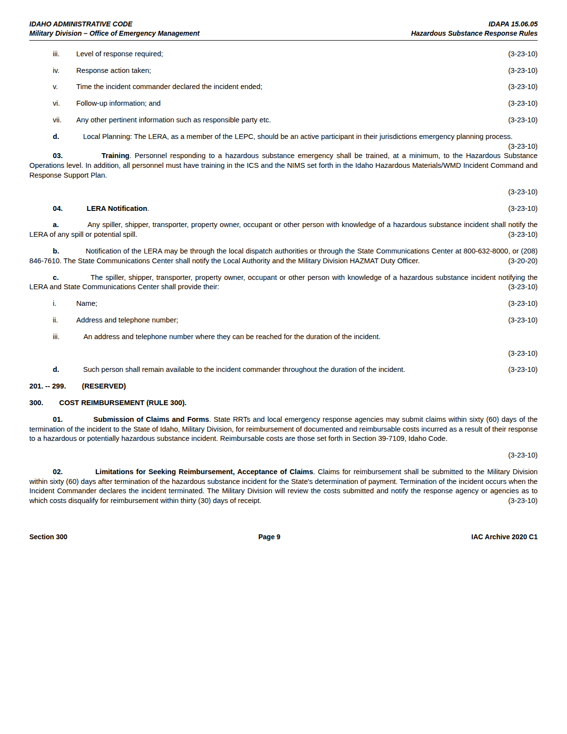IDAHO ADMINISTRATIVE CODE
Military Division – Office of Emergency Management
IDAPA 15.06.05
Hazardous Substance Response Rules
iii.
Level of response required;
(3-23-10)
iv.
Response action taken;
(3-23-10)
v.
Time the incident commander declared the incident ended;
(3-23-10)
vi.
Follow-up information; and
(3-23-10)
vii.
Any other pertinent information such as responsible party etc.
(3-23-10)
d. Local Planning: The LERA, as a member of the LEPC, should be an active participant in their jurisdictions emergency planning process.(3-23-10)
03. Training. Personnel responding to a hazardous substance emergency shall be trained, at a minimum, to the Hazardous Substance Operations level. In addition, all personnel must have training in the ICS and the NIMS set forth in the Idaho Hazardous Materials/WMD Incident Command and Response Support Plan.
(3-23-10)
04. LERA Notification.(3-23-10)
a. Any spiller, shipper, transporter, property owner, occupant or other person with knowledge of a hazardous substance incident shall notify the LERA of any spill or potential spill.(3-23-10)
b. Notification of the LERA may be through the local dispatch authorities or through the State Communications Center at 800-632-8000, or (208) 846-7610. The State Communications Center shall notify the Local Authority and the Military Division HAZMAT Duty Officer.(3-20-20)
c. The spiller, shipper, transporter, property owner, occupant or other person with knowledge of a hazardous substance incident notifying the LERA and State Communications Center shall provide their:(3-23-10)
i.
Name;
(3-23-10)
ii.
Address and telephone number;
(3-23-10)
iii. An address and telephone number where they can be reached for the duration of the incident.
(3-23-10)
d. Such person shall remain available to the incident commander throughout the duration of the incident.(3-23-10)
201. -- 299. (RESERVED)
300. COST REIMBURSEMENT (RULE 300).
01. Submission of Claims and Forms. State RRTs and local emergency response agencies may submit claims within sixty (60) days of the termination of the incident to the State of Idaho, Military Division, for reimbursement of documented and reimbursable costs incurred as a result of their response to a hazardous or potentially hazardous substance incident. Reimbursable costs are those set forth in Section 39-7109, Idaho Code.
(3-23-10)
02. Limitations for Seeking Reimbursement, Acceptance of Claims. Claims for reimbursement shall be submitted to the Military Division within sixty (60) days after termination of the hazardous substance incident for the State's determination of payment. Termination of the incident occurs when the Incident Commander declares the incident terminated. The Military Division will review the costs submitted and notify the response agency or agencies as to which costs disqualify for reimbursement within thirty (30) days of receipt.(3-23-10)
Section 300
Page 9
IAC Archive 2020 C1